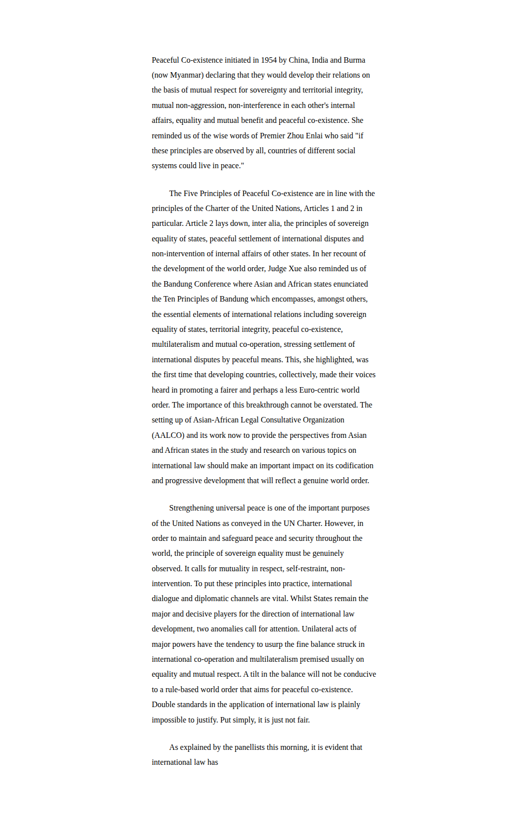Peaceful Co-existence initiated in 1954 by China, India and Burma (now Myanmar) declaring that they would develop their relations on the basis of mutual respect for sovereignty and territorial integrity, mutual non-aggression, non-interference in each other's internal affairs, equality and mutual benefit and peaceful co-existence. She reminded us of the wise words of Premier Zhou Enlai who said "if these principles are observed by all, countries of different social systems could live in peace."
The Five Principles of Peaceful Co-existence are in line with the principles of the Charter of the United Nations, Articles 1 and 2 in particular. Article 2 lays down, inter alia, the principles of sovereign equality of states, peaceful settlement of international disputes and non-intervention of internal affairs of other states. In her recount of the development of the world order, Judge Xue also reminded us of the Bandung Conference where Asian and African states enunciated the Ten Principles of Bandung which encompasses, amongst others, the essential elements of international relations including sovereign equality of states, territorial integrity, peaceful co-existence, multilateralism and mutual co-operation, stressing settlement of international disputes by peaceful means. This, she highlighted, was the first time that developing countries, collectively, made their voices heard in promoting a fairer and perhaps a less Euro-centric world order. The importance of this breakthrough cannot be overstated. The setting up of Asian-African Legal Consultative Organization (AALCO) and its work now to provide the perspectives from Asian and African states in the study and research on various topics on international law should make an important impact on its codification and progressive development that will reflect a genuine world order.
Strengthening universal peace is one of the important purposes of the United Nations as conveyed in the UN Charter. However, in order to maintain and safeguard peace and security throughout the world, the principle of sovereign equality must be genuinely observed. It calls for mutuality in respect, self-restraint, non-intervention. To put these principles into practice, international dialogue and diplomatic channels are vital. Whilst States remain the major and decisive players for the direction of international law development, two anomalies call for attention. Unilateral acts of major powers have the tendency to usurp the fine balance struck in international co-operation and multilateralism premised usually on equality and mutual respect. A tilt in the balance will not be conducive to a rule-based world order that aims for peaceful co-existence. Double standards in the application of international law is plainly impossible to justify. Put simply, it is just not fair.
As explained by the panellists this morning, it is evident that international law has